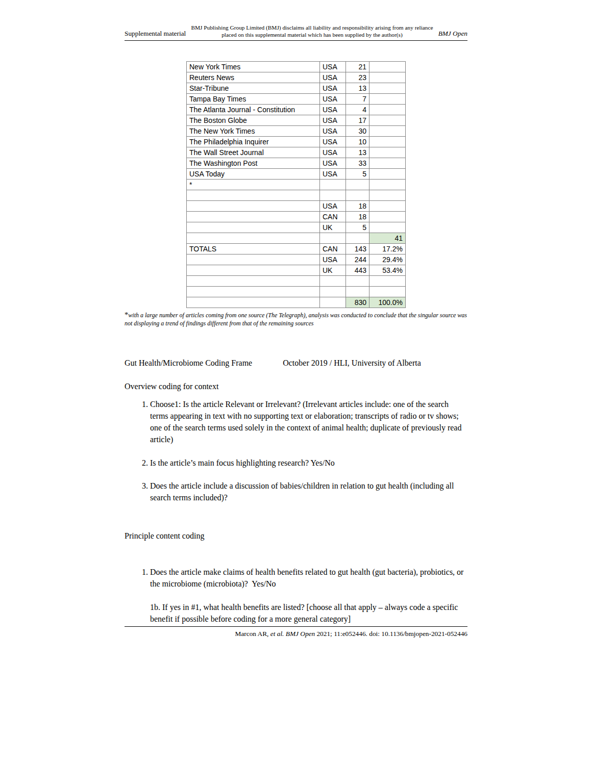Supplemental material
BMJ Publishing Group Limited (BMJ) disclaims all liability and responsibility arising from any reliance
placed on this supplemental material which has been supplied by the author(s)
BMJ Open
| New York Times | USA | 21 | |
| Reuters News | USA | 23 | |
| Star-Tribune | USA | 13 | |
| Tampa Bay Times | USA | 7 | |
| The Atlanta Journal - Constitution | USA | 4 | |
| The Boston Globe | USA | 17 | |
| The New York Times | USA | 30 | |
| The Philadelphia Inquirer | USA | 10 | |
| The Wall Street Journal | USA | 13 | |
| The Washington Post | USA | 33 | |
| USA Today | USA | 5 | |
| * | | | |
| | USA | 18 | |
| | CAN | 18 | |
| | UK | 5 | |
| | | | 41 |
| TOTALS | CAN | 143 | 17.2% |
| | USA | 244 | 29.4% |
| | UK | 443 | 53.4% |
| | | 830 | 100.0% |
*with a large number of articles coming from one source (The Telegraph), analysis was conducted to conclude that the singular source was not displaying a trend of findings different from that of the remaining sources
Gut Health/Microbiome Coding Frame October 2019 / HLI, University of Alberta
Overview coding for context
Choose1: Is the article Relevant or Irrelevant? (Irrelevant articles include: one of the search terms appearing in text with no supporting text or elaboration; transcripts of radio or tv shows; one of the search terms used solely in the context of animal health; duplicate of previously read article)
Is the article’s main focus highlighting research? Yes/No
Does the article include a discussion of babies/children in relation to gut health (including all search terms included)?
Principle content coding
Does the article make claims of health benefits related to gut health (gut bacteria), probiotics, or the microbiome (microbiota)? Yes/No
1b. If yes in #1, what health benefits are listed? [choose all that apply – always code a specific benefit if possible before coding for a more general category]
Marcon AR, et al. BMJ Open 2021; 11:e052446. doi: 10.1136/bmjopen-2021-052446